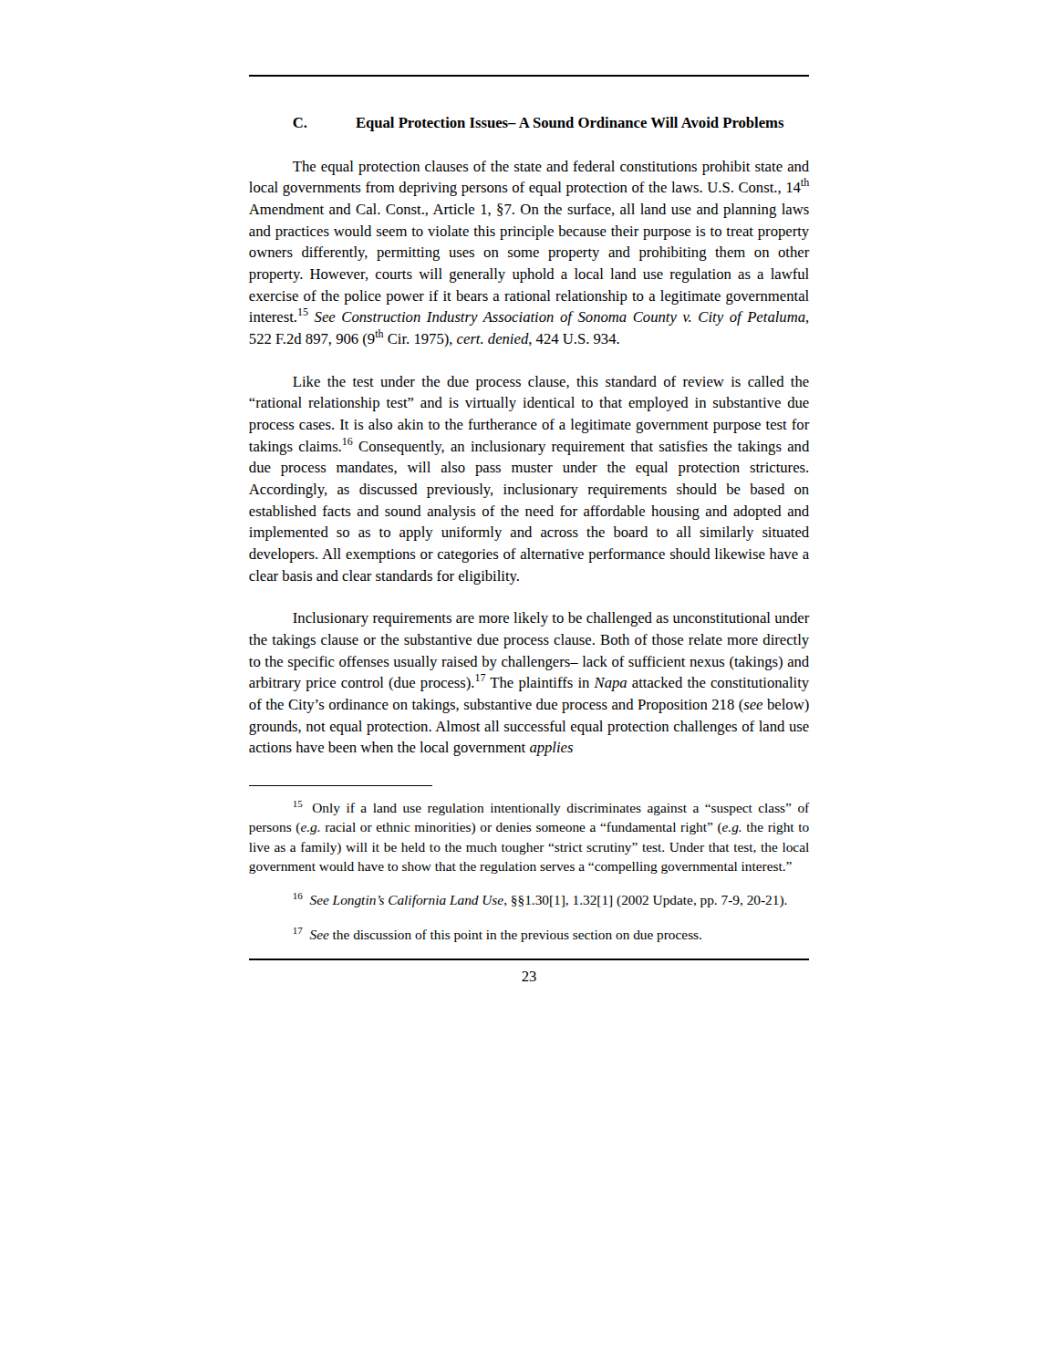C. Equal Protection Issues– A Sound Ordinance Will Avoid Problems
The equal protection clauses of the state and federal constitutions prohibit state and local governments from depriving persons of equal protection of the laws. U.S. Const., 14th Amendment and Cal. Const., Article 1, §7. On the surface, all land use and planning laws and practices would seem to violate this principle because their purpose is to treat property owners differently, permitting uses on some property and prohibiting them on other property. However, courts will generally uphold a local land use regulation as a lawful exercise of the police power if it bears a rational relationship to a legitimate governmental interest.15 See Construction Industry Association of Sonoma County v. City of Petaluma, 522 F.2d 897, 906 (9th Cir. 1975), cert. denied, 424 U.S. 934.
Like the test under the due process clause, this standard of review is called the “rational relationship test” and is virtually identical to that employed in substantive due process cases. It is also akin to the furtherance of a legitimate government purpose test for takings claims.16 Consequently, an inclusionary requirement that satisfies the takings and due process mandates, will also pass muster under the equal protection strictures. Accordingly, as discussed previously, inclusionary requirements should be based on established facts and sound analysis of the need for affordable housing and adopted and implemented so as to apply uniformly and across the board to all similarly situated developers. All exemptions or categories of alternative performance should likewise have a clear basis and clear standards for eligibility.
Inclusionary requirements are more likely to be challenged as unconstitutional under the takings clause or the substantive due process clause. Both of those relate more directly to the specific offenses usually raised by challengers– lack of sufficient nexus (takings) and arbitrary price control (due process).17 The plaintiffs in Napa attacked the constitutionality of the City’s ordinance on takings, substantive due process and Proposition 218 (see below) grounds, not equal protection. Almost all successful equal protection challenges of land use actions have been when the local government applies
15 Only if a land use regulation intentionally discriminates against a “suspect class” of persons (e.g. racial or ethnic minorities) or denies someone a “fundamental right” (e.g. the right to live as a family) will it be held to the much tougher “strict scrutiny” test. Under that test, the local government would have to show that the regulation serves a “compelling governmental interest.”
16 See Longtin’s California Land Use, §§1.30[1], 1.32[1] (2002 Update, pp. 7-9, 20-21).
17 See the discussion of this point in the previous section on due process.
23